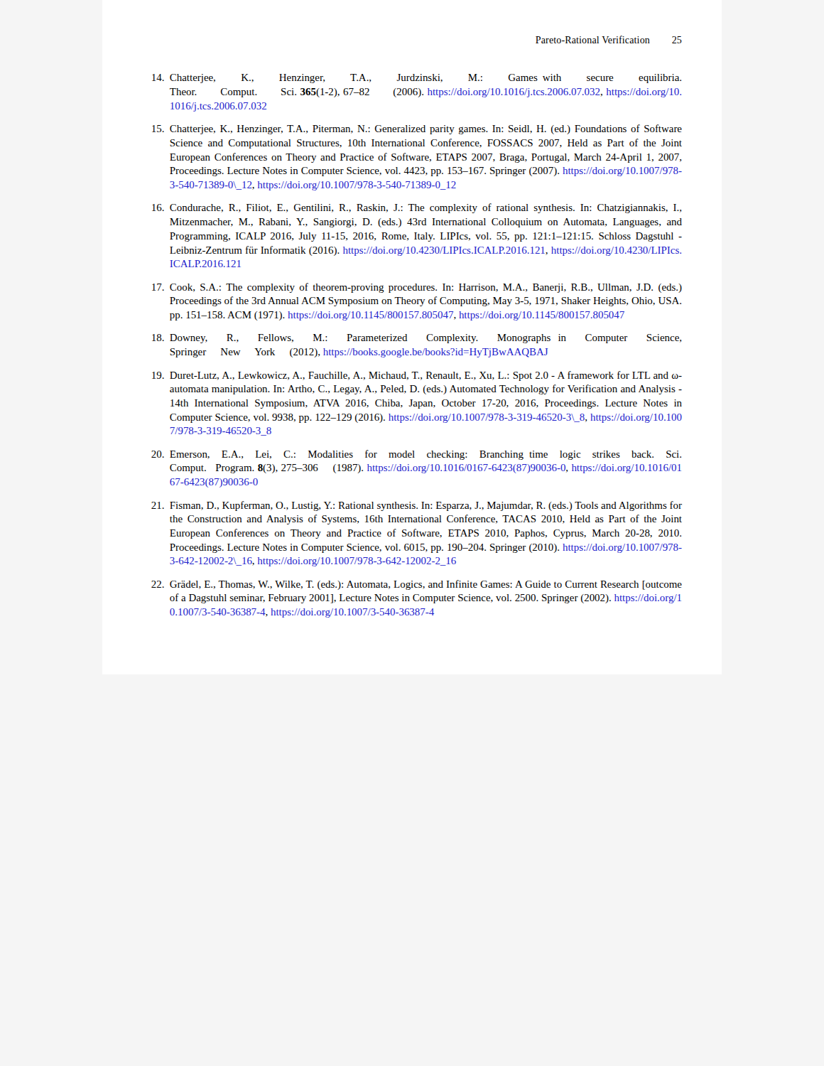Pareto-Rational Verification25
Chatterjee, K., Henzinger, T.A., Jurdzinski, M.: Games with secure equilibria. Theor. Comput. Sci. 365(1-2), 67–82 (2006). https://doi.org/10.1016/j.tcs.2006.07.032, https://doi.org/10.1016/j.tcs.2006.07.032
Chatterjee, K., Henzinger, T.A., Piterman, N.: Generalized parity games. In: Seidl, H. (ed.) Foundations of Software Science and Computational Structures, 10th International Conference, FOSSACS 2007, Held as Part of the Joint European Conferences on Theory and Practice of Software, ETAPS 2007, Braga, Portugal, March 24-April 1, 2007, Proceedings. Lecture Notes in Computer Science, vol. 4423, pp. 153–167. Springer (2007). https://doi.org/10.1007/978-3-540-71389-0\_12, https://doi.org/10.1007/978-3-540-71389-0_12
Condurache, R., Filiot, E., Gentilini, R., Raskin, J.: The complexity of rational synthesis. In: Chatzigiannakis, I., Mitzenmacher, M., Rabani, Y., Sangiorgi, D. (eds.) 43rd International Colloquium on Automata, Languages, and Programming, ICALP 2016, July 11-15, 2016, Rome, Italy. LIPIcs, vol. 55, pp. 121:1–121:15. Schloss Dagstuhl - Leibniz-Zentrum für Informatik (2016). https://doi.org/10.4230/LIPIcs.ICALP.2016.121, https://doi.org/10.4230/LIPIcs.ICALP.2016.121
Cook, S.A.: The complexity of theorem-proving procedures. In: Harrison, M.A., Banerji, R.B., Ullman, J.D. (eds.) Proceedings of the 3rd Annual ACM Symposium on Theory of Computing, May 3-5, 1971, Shaker Heights, Ohio, USA. pp. 151–158. ACM (1971). https://doi.org/10.1145/800157.805047, https://doi.org/10.1145/800157.805047
Downey, R., Fellows, M.: Parameterized Complexity. Monographs in Computer Science, Springer New York (2012), https://books.google.be/books?id=HyTjBwAAQBAJ
Duret-Lutz, A., Lewkowicz, A., Fauchille, A., Michaud, T., Renault, E., Xu, L.: Spot 2.0 - A framework for LTL and ω-automata manipulation. In: Artho, C., Legay, A., Peled, D. (eds.) Automated Technology for Verification and Analysis - 14th International Symposium, ATVA 2016, Chiba, Japan, October 17-20, 2016, Proceedings. Lecture Notes in Computer Science, vol. 9938, pp. 122–129 (2016). https://doi.org/10.1007/978-3-319-46520-3\_8, https://doi.org/10.1007/978-3-319-46520-3_8
Emerson, E.A., Lei, C.: Modalities for model checking: Branching time logic strikes back. Sci. Comput. Program. 8(3), 275–306 (1987). https://doi.org/10.1016/0167-6423(87)90036-0, https://doi.org/10.1016/0167-6423(87)90036-0
Fisman, D., Kupferman, O., Lustig, Y.: Rational synthesis. In: Esparza, J., Majumdar, R. (eds.) Tools and Algorithms for the Construction and Analysis of Systems, 16th International Conference, TACAS 2010, Held as Part of the Joint European Conferences on Theory and Practice of Software, ETAPS 2010, Paphos, Cyprus, March 20-28, 2010. Proceedings. Lecture Notes in Computer Science, vol. 6015, pp. 190–204. Springer (2010). https://doi.org/10.1007/978-3-642-12002-2\_16, https://doi.org/10.1007/978-3-642-12002-2_16
Grädel, E., Thomas, W., Wilke, T. (eds.): Automata, Logics, and Infinite Games: A Guide to Current Research [outcome of a Dagstuhl seminar, February 2001], Lecture Notes in Computer Science, vol. 2500. Springer (2002). https://doi.org/10.1007/3-540-36387-4, https://doi.org/10.1007/3-540-36387-4